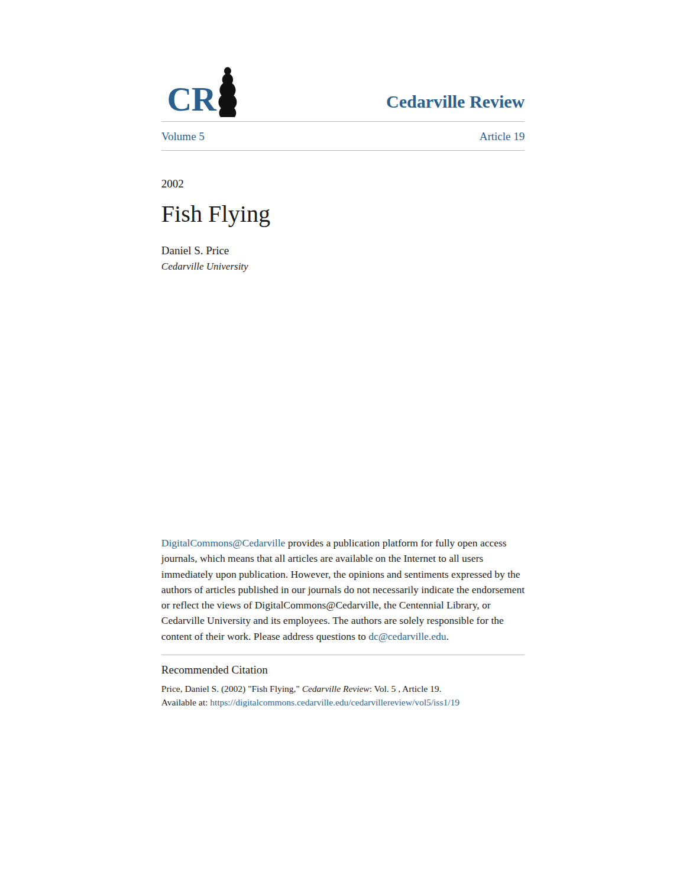CR
Cedarville Review
Volume 5
Article 19
2002
Fish Flying
Daniel S. Price
Cedarville University
DigitalCommons@Cedarville provides a publication platform for fully open access journals, which means that all articles are available on the Internet to all users immediately upon publication. However, the opinions and sentiments expressed by the authors of articles published in our journals do not necessarily indicate the endorsement or reflect the views of DigitalCommons@Cedarville, the Centennial Library, or Cedarville University and its employees. The authors are solely responsible for the content of their work. Please address questions to dc@cedarville.edu.
Recommended Citation
Price, Daniel S. (2002) "Fish Flying," Cedarville Review: Vol. 5 , Article 19.
Available at: https://digitalcommons.cedarville.edu/cedarvillereview/vol5/iss1/19